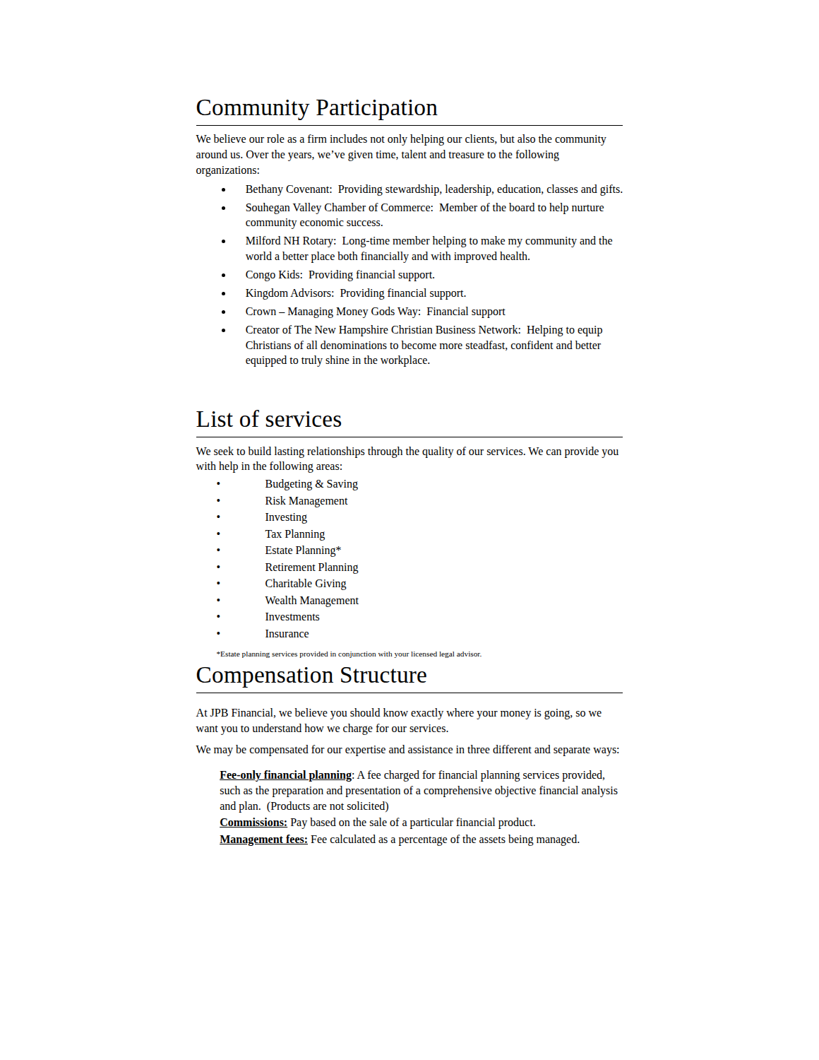Community Participation
We believe our role as a firm includes not only helping our clients, but also the community around us. Over the years, we’ve given time, talent and treasure to the following organizations:
Bethany Covenant: Providing stewardship, leadership, education, classes and gifts.
Souhegan Valley Chamber of Commerce: Member of the board to help nurture community economic success.
Milford NH Rotary: Long-time member helping to make my community and the world a better place both financially and with improved health.
Congo Kids: Providing financial support.
Kingdom Advisors: Providing financial support.
Crown – Managing Money Gods Way: Financial support
Creator of The New Hampshire Christian Business Network: Helping to equip Christians of all denominations to become more steadfast, confident and better equipped to truly shine in the workplace.
List of services
We seek to build lasting relationships through the quality of our services. We can provide you with help in the following areas:
Budgeting & Saving
Risk Management
Investing
Tax Planning
Estate Planning*
Retirement Planning
Charitable Giving
Wealth Management
Investments
Insurance
*Estate planning services provided in conjunction with your licensed legal advisor.
Compensation Structure
At JPB Financial, we believe you should know exactly where your money is going, so we want you to understand how we charge for our services.
We may be compensated for our expertise and assistance in three different and separate ways:
Fee-only financial planning: A fee charged for financial planning services provided, such as the preparation and presentation of a comprehensive objective financial analysis and plan. (Products are not solicited)
Commissions: Pay based on the sale of a particular financial product.
Management fees: Fee calculated as a percentage of the assets being managed.